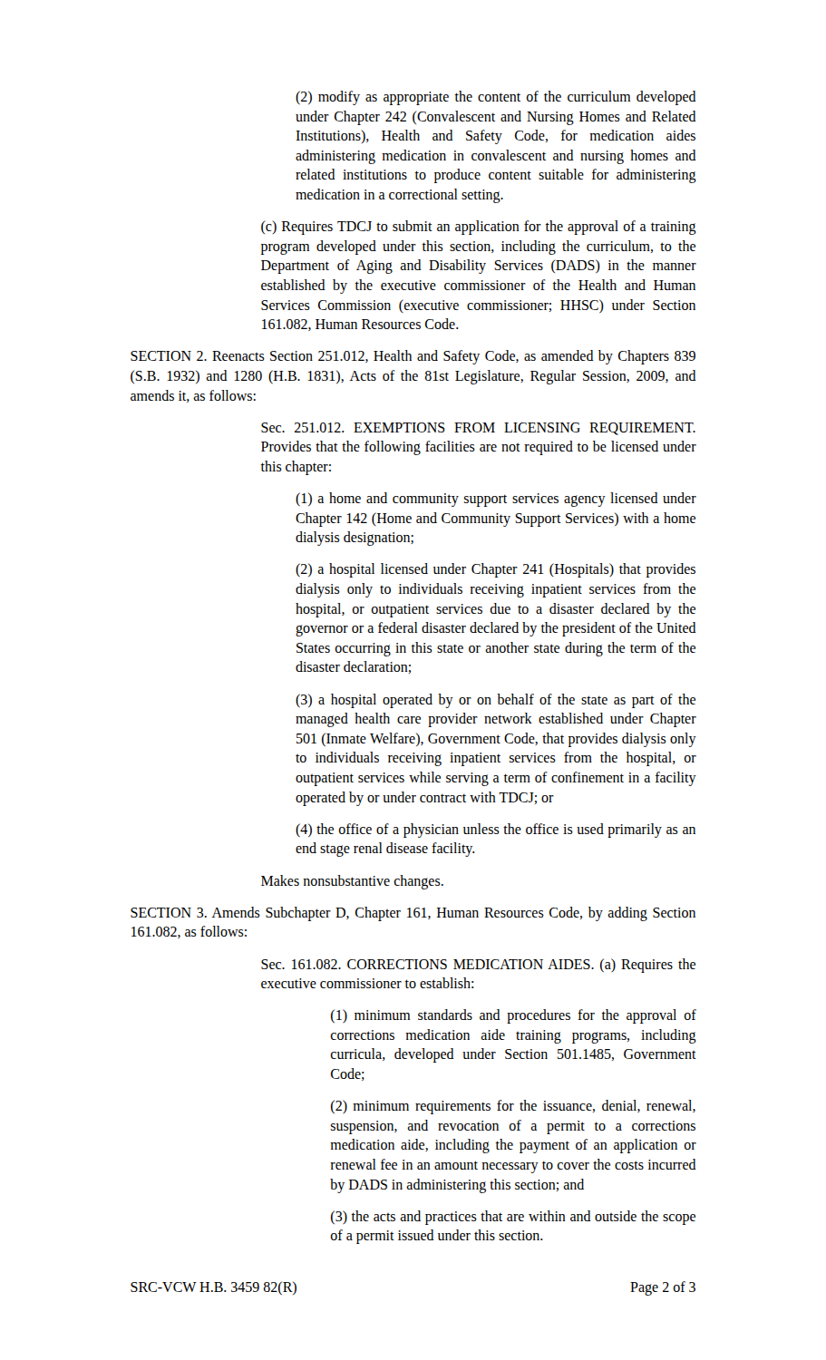(2) modify as appropriate the content of the curriculum developed under Chapter 242 (Convalescent and Nursing Homes and Related Institutions), Health and Safety Code, for medication aides administering medication in convalescent and nursing homes and related institutions to produce content suitable for administering medication in a correctional setting.
(c) Requires TDCJ to submit an application for the approval of a training program developed under this section, including the curriculum, to the Department of Aging and Disability Services (DADS) in the manner established by the executive commissioner of the Health and Human Services Commission (executive commissioner; HHSC) under Section 161.082, Human Resources Code.
SECTION 2. Reenacts Section 251.012, Health and Safety Code, as amended by Chapters 839 (S.B. 1932) and 1280 (H.B. 1831), Acts of the 81st Legislature, Regular Session, 2009, and amends it, as follows:
Sec. 251.012. EXEMPTIONS FROM LICENSING REQUIREMENT. Provides that the following facilities are not required to be licensed under this chapter:
(1) a home and community support services agency licensed under Chapter 142 (Home and Community Support Services) with a home dialysis designation;
(2) a hospital licensed under Chapter 241 (Hospitals) that provides dialysis only to individuals receiving inpatient services from the hospital, or outpatient services due to a disaster declared by the governor or a federal disaster declared by the president of the United States occurring in this state or another state during the term of the disaster declaration;
(3) a hospital operated by or on behalf of the state as part of the managed health care provider network established under Chapter 501 (Inmate Welfare), Government Code, that provides dialysis only to individuals receiving inpatient services from the hospital, or outpatient services while serving a term of confinement in a facility operated by or under contract with TDCJ; or
(4) the office of a physician unless the office is used primarily as an end stage renal disease facility.
Makes nonsubstantive changes.
SECTION 3. Amends Subchapter D, Chapter 161, Human Resources Code, by adding Section 161.082, as follows:
Sec. 161.082. CORRECTIONS MEDICATION AIDES. (a) Requires the executive commissioner to establish:
(1) minimum standards and procedures for the approval of corrections medication aide training programs, including curricula, developed under Section 501.1485, Government Code;
(2) minimum requirements for the issuance, denial, renewal, suspension, and revocation of a permit to a corrections medication aide, including the payment of an application or renewal fee in an amount necessary to cover the costs incurred by DADS in administering this section; and
(3) the acts and practices that are within and outside the scope of a permit issued under this section.
SRC-VCW H.B. 3459 82(R) Page 2 of 3